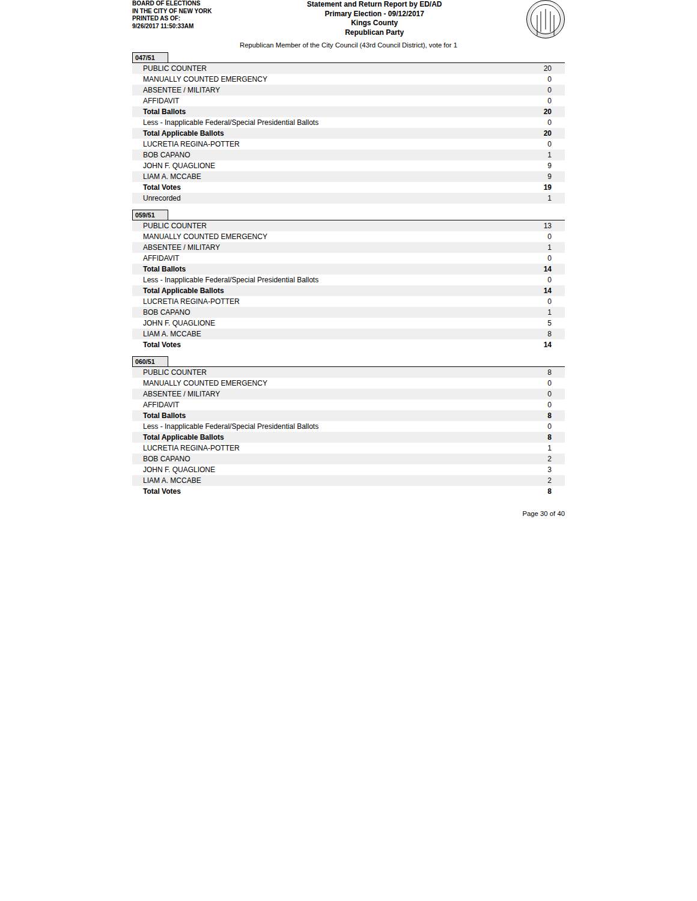BOARD OF ELECTIONS
IN THE CITY OF NEW YORK
PRINTED AS OF:
9/26/2017 11:50:33AM
Statement and Return Report by ED/AD
Primary Election - 09/12/2017
Kings County
Republican Party
Republican Member of the City Council (43rd Council District), vote for 1
047/51
| PUBLIC COUNTER | 20 |
| MANUALLY COUNTED EMERGENCY | 0 |
| ABSENTEE / MILITARY | 0 |
| AFFIDAVIT | 0 |
| Total Ballots | 20 |
| Less - Inapplicable Federal/Special Presidential Ballots | 0 |
| Total Applicable Ballots | 20 |
| LUCRETIA REGINA-POTTER | 0 |
| BOB CAPANO | 1 |
| JOHN F. QUAGLIONE | 9 |
| LIAM A. MCCABE | 9 |
| Total Votes | 19 |
| Unrecorded | 1 |
059/51
| PUBLIC COUNTER | 13 |
| MANUALLY COUNTED EMERGENCY | 0 |
| ABSENTEE / MILITARY | 1 |
| AFFIDAVIT | 0 |
| Total Ballots | 14 |
| Less - Inapplicable Federal/Special Presidential Ballots | 0 |
| Total Applicable Ballots | 14 |
| LUCRETIA REGINA-POTTER | 0 |
| BOB CAPANO | 1 |
| JOHN F. QUAGLIONE | 5 |
| LIAM A. MCCABE | 8 |
| Total Votes | 14 |
060/51
| PUBLIC COUNTER | 8 |
| MANUALLY COUNTED EMERGENCY | 0 |
| ABSENTEE / MILITARY | 0 |
| AFFIDAVIT | 0 |
| Total Ballots | 8 |
| Less - Inapplicable Federal/Special Presidential Ballots | 0 |
| Total Applicable Ballots | 8 |
| LUCRETIA REGINA-POTTER | 1 |
| BOB CAPANO | 2 |
| JOHN F. QUAGLIONE | 3 |
| LIAM A. MCCABE | 2 |
| Total Votes | 8 |
Page 30 of 40